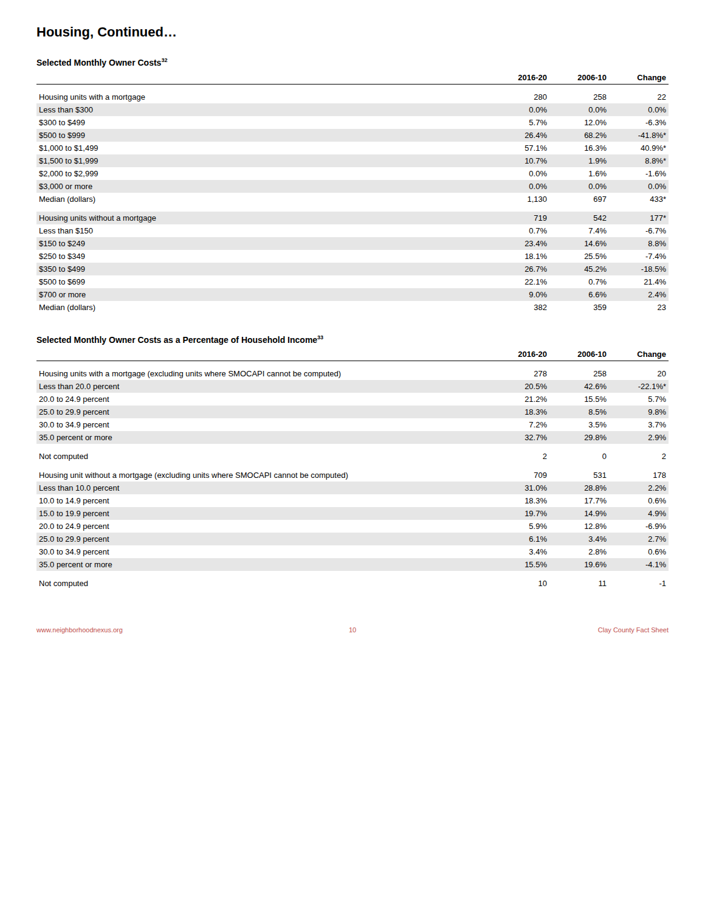Housing, Continued…
Selected Monthly Owner Costs 32
| | 2016-20 | 2006-10 | Change |
| --- | --- | --- | --- |
| Housing units with a mortgage | 280 | 258 | 22 |
| Less than $300 | 0.0% | 0.0% | 0.0% |
| $300 to $499 | 5.7% | 12.0% | -6.3% |
| $500 to $999 | 26.4% | 68.2% | -41.8%* |
| $1,000 to $1,499 | 57.1% | 16.3% | 40.9%* |
| $1,500 to $1,999 | 10.7% | 1.9% | 8.8%* |
| $2,000 to $2,999 | 0.0% | 1.6% | -1.6% |
| $3,000 or more | 0.0% | 0.0% | 0.0% |
| Median (dollars) | 1,130 | 697 | 433* |
| Housing units without a mortgage | 719 | 542 | 177* |
| Less than $150 | 0.7% | 7.4% | -6.7% |
| $150 to $249 | 23.4% | 14.6% | 8.8% |
| $250 to $349 | 18.1% | 25.5% | -7.4% |
| $350 to $499 | 26.7% | 45.2% | -18.5% |
| $500 to $699 | 22.1% | 0.7% | 21.4% |
| $700 or more | 9.0% | 6.6% | 2.4% |
| Median (dollars) | 382 | 359 | 23 |
Selected Monthly Owner Costs as a Percentage of Household Income 33
| | 2016-20 | 2006-10 | Change |
| --- | --- | --- | --- |
| Housing units with a mortgage (excluding units where SMOCAPI cannot be computed) | 278 | 258 | 20 |
| Less than 20.0 percent | 20.5% | 42.6% | -22.1%* |
| 20.0 to 24.9 percent | 21.2% | 15.5% | 5.7% |
| 25.0 to 29.9 percent | 18.3% | 8.5% | 9.8% |
| 30.0 to 34.9 percent | 7.2% | 3.5% | 3.7% |
| 35.0 percent or more | 32.7% | 29.8% | 2.9% |
| Not computed | 2 | 0 | 2 |
| Housing unit without a mortgage (excluding units where SMOCAPI cannot be computed) | 709 | 531 | 178 |
| Less than 10.0 percent | 31.0% | 28.8% | 2.2% |
| 10.0 to 14.9 percent | 18.3% | 17.7% | 0.6% |
| 15.0 to 19.9 percent | 19.7% | 14.9% | 4.9% |
| 20.0 to 24.9 percent | 5.9% | 12.8% | -6.9% |
| 25.0 to 29.9 percent | 6.1% | 3.4% | 2.7% |
| 30.0 to 34.9 percent | 3.4% | 2.8% | 0.6% |
| 35.0 percent or more | 15.5% | 19.6% | -4.1% |
| Not computed | 10 | 11 | -1 |
www.neighborhoodnexus.org
10
Clay County Fact Sheet